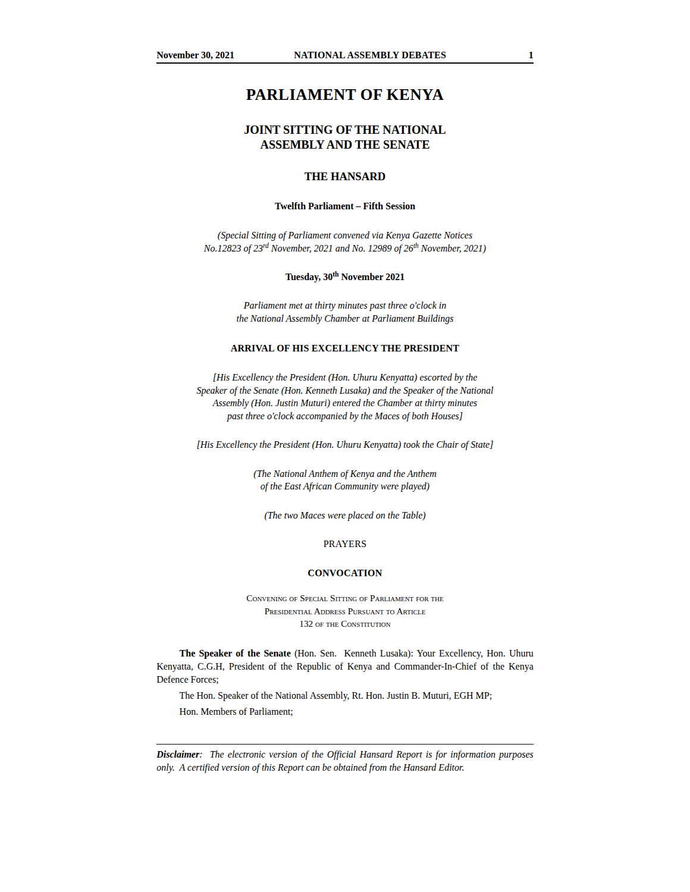November 30, 2021 NATIONAL ASSEMBLY DEBATES 1
PARLIAMENT OF KENYA
JOINT SITTING OF THE NATIONAL
ASSEMBLY AND THE SENATE
THE HANSARD
Twelfth Parliament – Fifth Session
(Special Sitting of Parliament convened via Kenya Gazette Notices
No.12823 of 23rd November, 2021 and No. 12989 of 26th November, 2021)
Tuesday, 30th November 2021
Parliament met at thirty minutes past three o'clock in
the National Assembly Chamber at Parliament Buildings
ARRIVAL OF HIS EXCELLENCY THE PRESIDENT
[His Excellency the President (Hon. Uhuru Kenyatta) escorted by the
Speaker of the Senate (Hon. Kenneth Lusaka) and the Speaker of the National
Assembly (Hon. Justin Muturi) entered the Chamber at thirty minutes
past three o'clock accompanied by the Maces of both Houses]
[His Excellency the President (Hon. Uhuru Kenyatta) took the Chair of State]
(The National Anthem of Kenya and the Anthem
of the East African Community were played)
(The two Maces were placed on the Table)
PRAYERS
CONVOCATION
Convening of Special Sitting of Parliament for the
Presidential Address Pursuant to Article
132 of the Constitution
The Speaker of the Senate (Hon. Sen. Kenneth Lusaka): Your Excellency, Hon. Uhuru Kenyatta, C.G.H, President of the Republic of Kenya and Commander-In-Chief of the Kenya Defence Forces;
The Hon. Speaker of the National Assembly, Rt. Hon. Justin B. Muturi, EGH MP;
Hon. Members of Parliament;
Disclaimer: The electronic version of the Official Hansard Report is for information purposes only. A certified version of this Report can be obtained from the Hansard Editor.